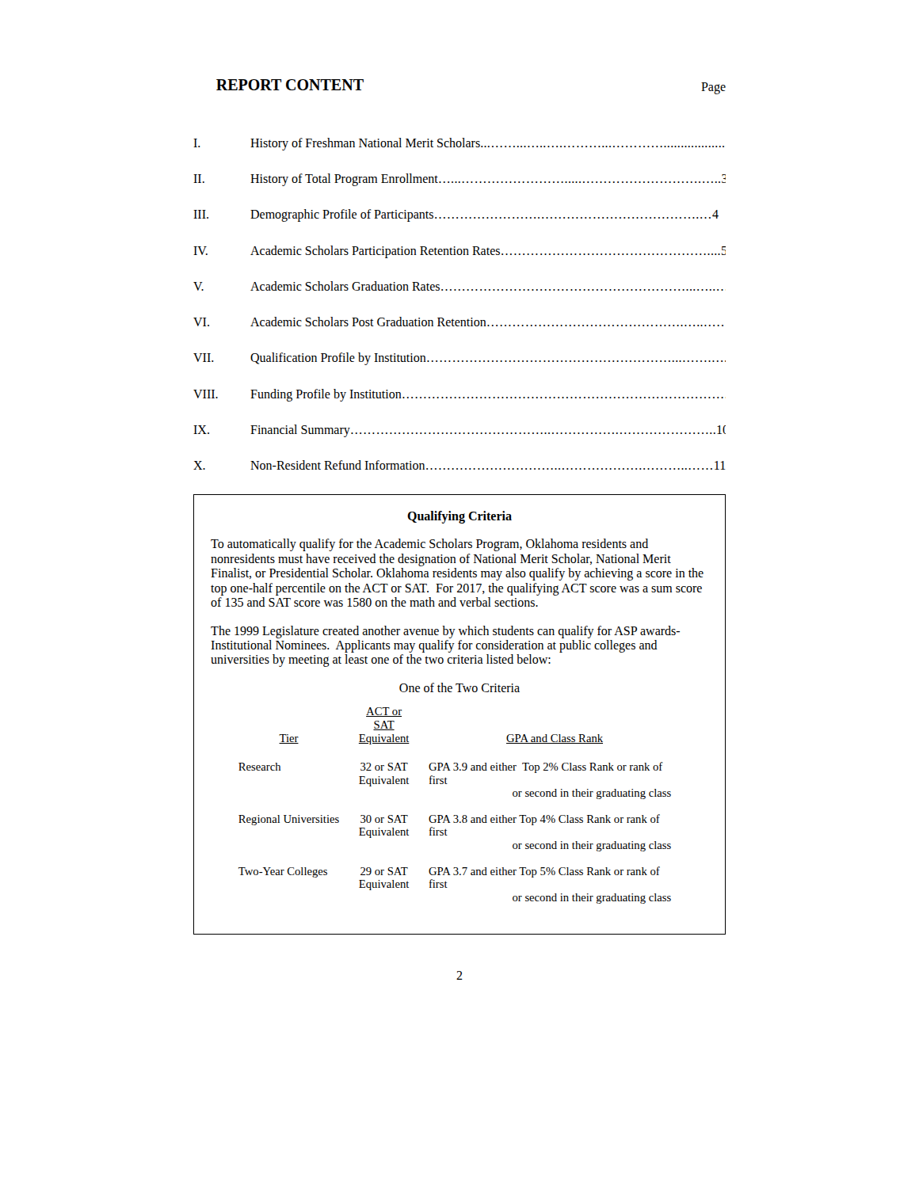Page
REPORT CONTENT
I. History of Freshman National Merit Scholars...……...…..….………...…………..................... 3
II. History of Total Program Enrollment…...…………………….....……………………….….. 3
III. Demographic Profile of Participants…………………….……………………………….…4
IV. Academic Scholars Participation Retention Rates………………………………………….... 5
V. Academic Scholars Graduation Rates…………………………………………………...…..…... 6
VI. Academic Scholars Post Graduation Retention……………………………………….…..……7
VII. Qualification Profile by Institution…………………………………………………...…….….. 8
VIII. Funding Profile by Institution…………………………………………………………………. 9
IX. Financial Summary………………………………………..…………….………………….. 10
X. Non-Resident Refund Information…………………………..……………….………..……11
Qualifying Criteria
To automatically qualify for the Academic Scholars Program, Oklahoma residents and nonresidents must have received the designation of National Merit Scholar, National Merit Finalist, or Presidential Scholar. Oklahoma residents may also qualify by achieving a score in the top one-half percentile on the ACT or SAT. For 2017, the qualifying ACT score was a sum score of 135 and SAT score was 1580 on the math and verbal sections.
The 1999 Legislature created another avenue by which students can qualify for ASP awards-Institutional Nominees. Applicants may qualify for consideration at public colleges and universities by meeting at least one of the two criteria listed below:
One of the Two Criteria
| Tier | ACT or SAT Equivalent | GPA and Class Rank |
| --- | --- | --- |
| Research | 32 or SAT Equivalent | GPA 3.9 and either Top 2% Class Rank or rank of first or second in their graduating class |
| Regional Universities | 30 or SAT Equivalent | GPA 3.8 and either Top 4% Class Rank or rank of first or second in their graduating class |
| Two-Year Colleges | 29 or SAT Equivalent | GPA 3.7 and either Top 5% Class Rank or rank of first or second in their graduating class |
2